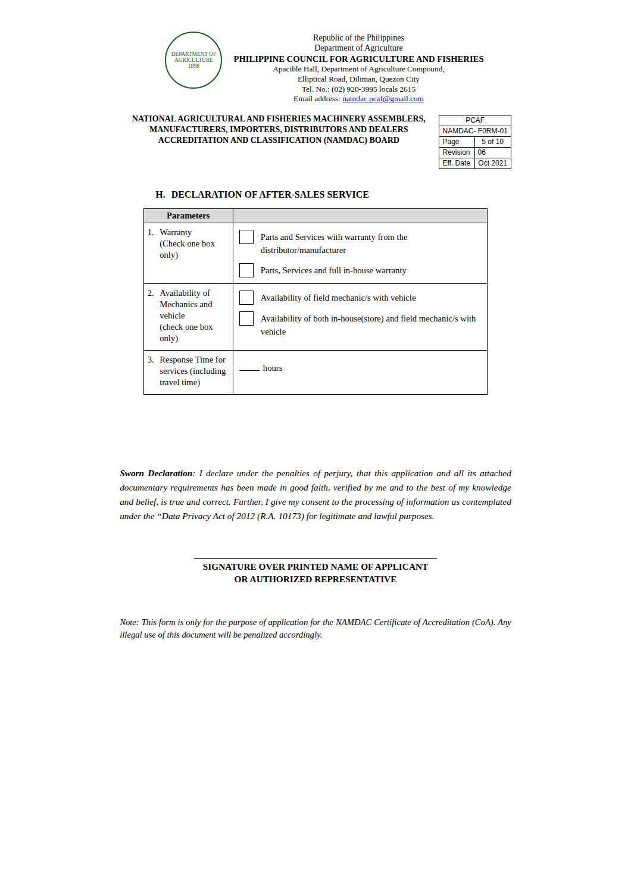DEPARTMENT OF AGRICULTURE
1898
Republic of the Philippines
Department of Agriculture
PHILIPPINE COUNCIL FOR AGRICULTURE AND FISHERIES
Apacible Hall, Department of Agriculture Compound,
Elliptical Road, Diliman, Quezon City
Tel. No.: (02) 920-3995 locals 2615
Email address: namdac.pcaf@gmail.com
NATIONAL AGRICULTURAL AND FISHERIES MACHINERY ASSEMBLERS, MANUFACTURERS, IMPORTERS, DISTRIBUTORS AND DEALERS ACCREDITATION AND CLASSIFICATION (NAMDAC) BOARD
| PCAF |
| NAMDAC- F0RM-01 |
| Page | 5 of 10 |
| Revision | 06 |
| Eff. Date | Oct 2021 |
H. DECLARATION OF AFTER-SALES SERVICE
| Parameters | |
| --- | --- |
| 1. Warranty (Check one box only) | Parts and Services with warranty from the distributor/manufacturer Parts, Services and full in-house warranty |
| 2. Availability of Mechanics and vehicle (check one box only) | Availability of field mechanic/s with vehicle Availability of both in-house(store) and field mechanic/s with vehicle |
| 3. Response Time for services (including travel time) | hours |
Sworn Declaration: I declare under the penalties of perjury, that this application and all its attached documentary requirements has been made in good faith, verified by me and to the best of my knowledge and belief, is true and correct. Further, I give my consent to the processing of information as contemplated under the “Data Privacy Act of 2012 (R.A. 10173) for legitimate and lawful purposes.
SIGNATURE OVER PRINTED NAME OF APPLICANT
OR AUTHORIZED REPRESENTATIVE
Note: This form is only for the purpose of application for the NAMDAC Certificate of Accreditation (CoA). Any illegal use of this document will be penalized accordingly.